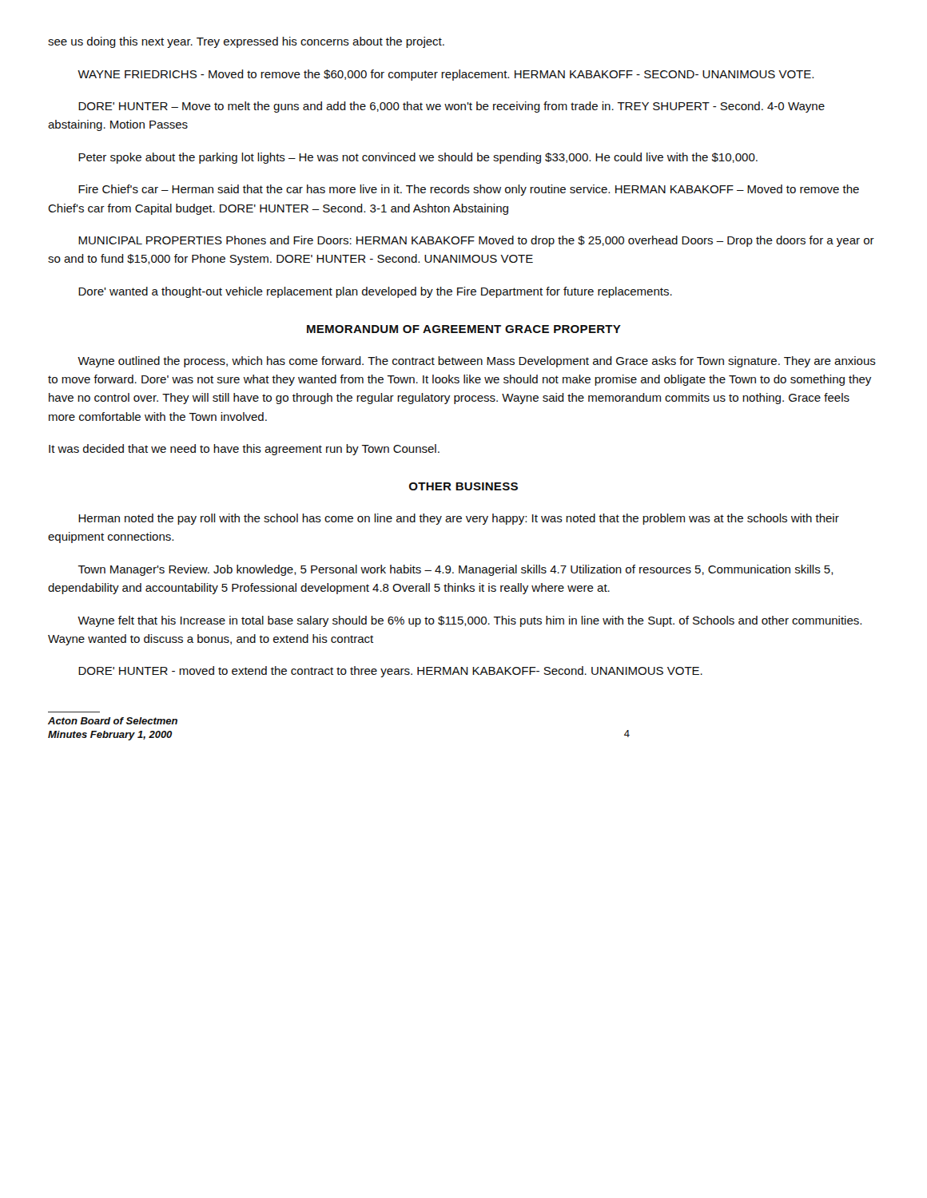see us doing this next year. Trey expressed his concerns about the project.
WAYNE FRIEDRICHS - Moved to remove the $60,000 for computer replacement. HERMAN KABAKOFF - SECOND- UNANIMOUS VOTE.
DORE' HUNTER – Move to melt the guns and add the 6,000 that we won't be receiving from trade in. TREY SHUPERT - Second. 4-0 Wayne abstaining. Motion Passes
Peter spoke about the parking lot lights – He was not convinced we should be spending $33,000. He could live with the $10,000.
Fire Chief's car – Herman said that the car has more live in it. The records show only routine service. HERMAN KABAKOFF – Moved to remove the Chief's car from Capital budget. DORE' HUNTER – Second. 3-1 and Ashton Abstaining
MUNICIPAL PROPERTIES Phones and Fire Doors: HERMAN KABAKOFF Moved to drop the $ 25,000 overhead Doors – Drop the doors for a year or so and to fund $15,000 for Phone System. DORE' HUNTER - Second. UNANIMOUS VOTE
Dore' wanted a thought-out vehicle replacement plan developed by the Fire Department for future replacements.
MEMORANDUM OF AGREEMENT GRACE PROPERTY
Wayne outlined the process, which has come forward. The contract between Mass Development and Grace asks for Town signature. They are anxious to move forward. Dore' was not sure what they wanted from the Town. It looks like we should not make promise and obligate the Town to do something they have no control over. They will still have to go through the regular regulatory process. Wayne said the memorandum commits us to nothing. Grace feels more comfortable with the Town involved.
It was decided that we need to have this agreement run by Town Counsel.
OTHER BUSINESS
Herman noted the pay roll with the school has come on line and they are very happy: It was noted that the problem was at the schools with their equipment connections.
Town Manager's Review. Job knowledge, 5 Personal work habits – 4.9. Managerial skills 4.7 Utilization of resources 5, Communication skills 5, dependability and accountability 5 Professional development 4.8 Overall 5 thinks it is really where were at.
Wayne felt that his Increase in total base salary should be 6% up to $115,000. This puts him in line with the Supt. of Schools and other communities. Wayne wanted to discuss a bonus, and to extend his contract
DORE' HUNTER - moved to extend the contract to three years. HERMAN KABAKOFF- Second. UNANIMOUS VOTE.
Acton Board of Selectmen
Minutes February 1, 2000
4